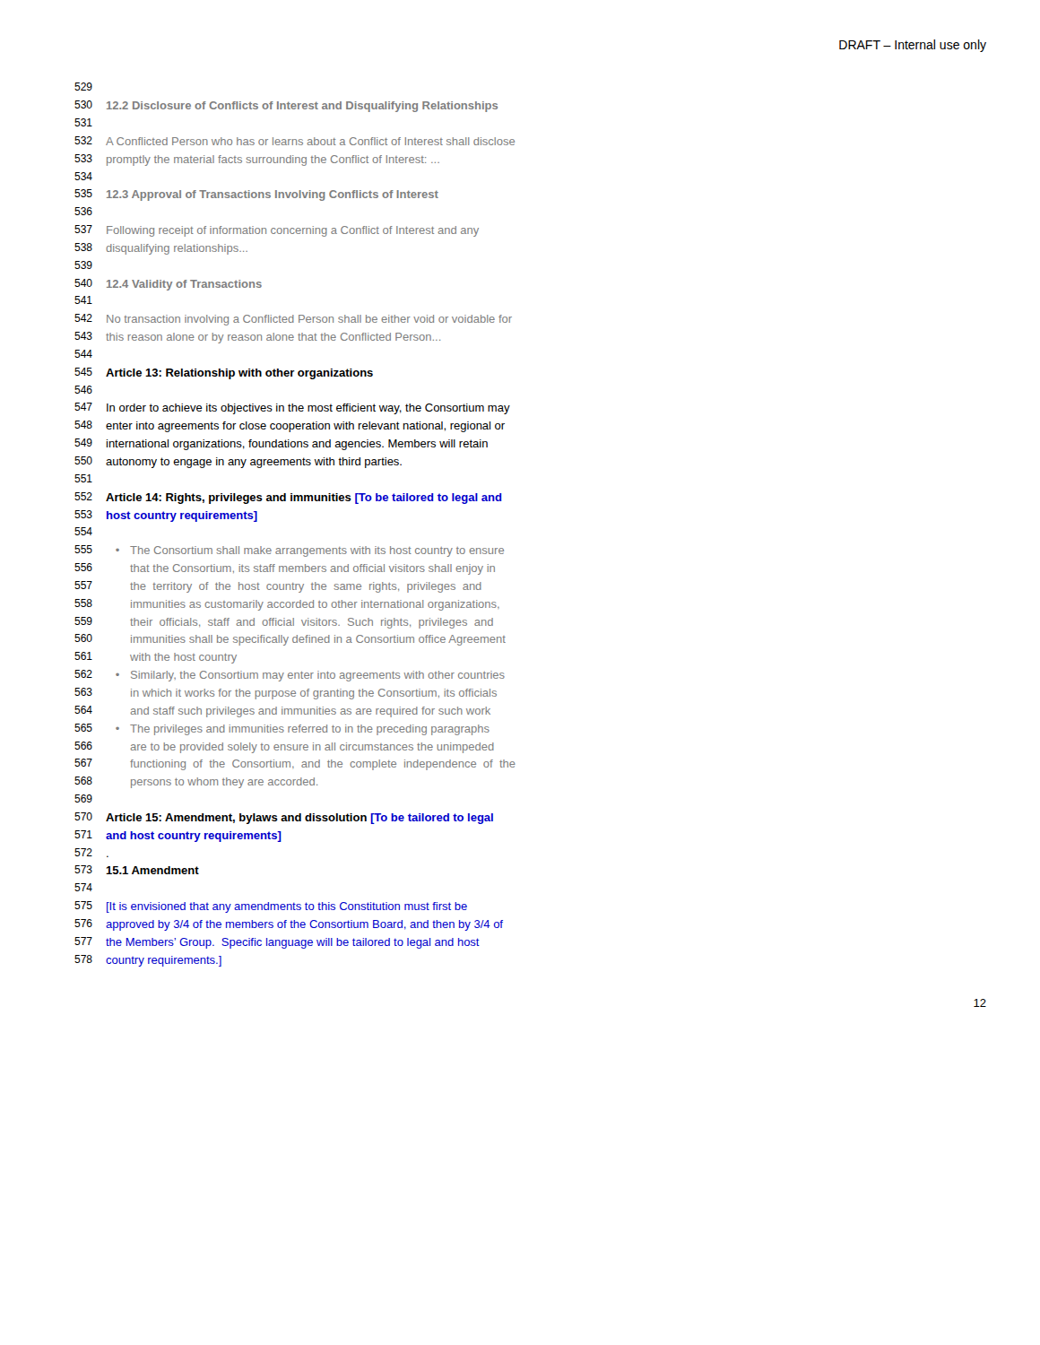DRAFT – Internal use only
| 529 | |
| 530 | 12.2 Disclosure of Conflicts of Interest and Disqualifying Relationships |
| 531 | |
| 532 | A Conflicted Person who has or learns about a Conflict of Interest shall disclose |
| 533 | promptly the material facts surrounding the Conflict of Interest: ... |
| 534 | |
| 535 | 12.3 Approval of Transactions Involving Conflicts of Interest |
| 536 | |
| 537 | Following receipt of information concerning a Conflict of Interest and any |
| 538 | disqualifying relationships... |
| 539 | |
| 540 | 12.4 Validity of Transactions |
| 541 | |
| 542 | No transaction involving a Conflicted Person shall be either void or voidable for |
| 543 | this reason alone or by reason alone that the Conflicted Person... |
| 544 | |
| 545 | Article 13: Relationship with other organizations |
| 546 | |
| 547 | In order to achieve its objectives in the most efficient way, the Consortium may |
| 548 | enter into agreements for close cooperation with relevant national, regional or |
| 549 | international organizations, foundations and agencies. Members will retain |
| 550 | autonomy to engage in any agreements with third parties. |
| 551 | |
| 552 | Article 14: Rights, privileges and immunities [To be tailored to legal and |
| 553 | host country requirements] |
| 554 | |
| 555 | • The Consortium shall make arrangements with its host country to ensure |
| 556 | that the Consortium, its staff members and official visitors shall enjoy in |
| 557 | the territory of the host country the same rights, privileges and |
| 558 | immunities as customarily accorded to other international organizations, |
| 559 | their officials, staff and official visitors. Such rights, privileges and |
| 560 | immunities shall be specifically defined in a Consortium office Agreement |
| 561 | with the host country |
| 562 | • Similarly, the Consortium may enter into agreements with other countries |
| 563 | in which it works for the purpose of granting the Consortium, its officials |
| 564 | and staff such privileges and immunities as are required for such work |
| 565 | • The privileges and immunities referred to in the preceding paragraphs |
| 566 | are to be provided solely to ensure in all circumstances the unimpeded |
| 567 | functioning of the Consortium, and the complete independence of the |
| 568 | persons to whom they are accorded. |
| 569 | |
| 570 | Article 15: Amendment, bylaws and dissolution [To be tailored to legal |
| 571 | and host country requirements] |
| 572 | . |
| 573 | 15.1 Amendment |
| 574 | |
| 575 | [It is envisioned that any amendments to this Constitution must first be |
| 576 | approved by 3/4 of the members of the Consortium Board, and then by 3/4 of |
| 577 | the Members’ Group. Specific language will be tailored to legal and host |
| 578 | country requirements.] |
12